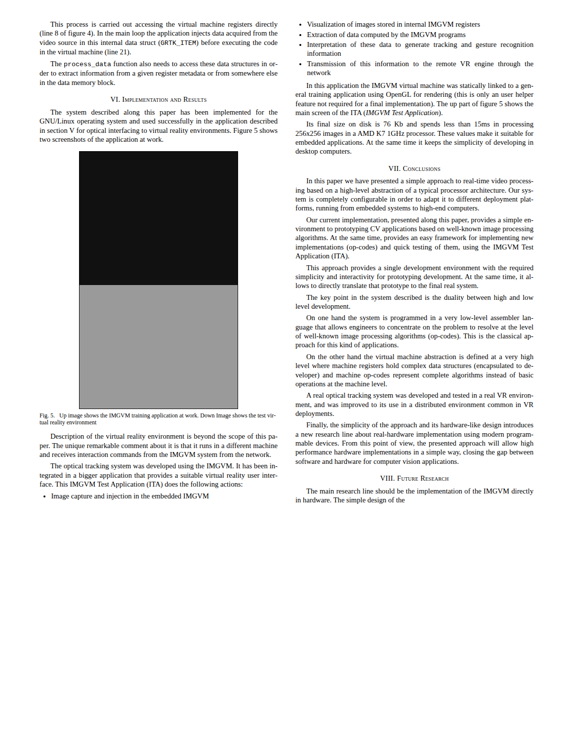This process is carried out accessing the virtual machine registers directly (line 8 of figure 4). In the main loop the application injects data acquired from the video source in this internal data struct (GRTK_ITEM) before executing the code in the virtual machine (line 21).
The process_data function also needs to access these data structures in order to extract information from a given register metadata or from somewhere else in the data memory block.
VI. Implementation and Results
The system described along this paper has been implemented for the GNU/Linux operating system and used successfully in the application described in section V for optical interfacing to virtual reality environments. Figure 5 shows two screenshots of the application at work.
Fig. 5. Up image shows the IMGVM training application at work. Down Image shows the test virtual reality environment
Description of the virtual reality environment is beyond the scope of this paper. The unique remarkable comment about it is that it runs in a different machine and receives interaction commands from the IMGVM system from the network.
The optical tracking system was developed using the IMGVM. It has been integrated in a bigger application that provides a suitable virtual reality user interface. This IMGVM Test Application (ITA) does the following actions:
Image capture and injection in the embedded IMGVM
Visualization of images stored in internal IMGVM registers
Extraction of data computed by the IMGVM programs
Interpretation of these data to generate tracking and gesture recognition information
Transmission of this information to the remote VR engine through the network
In this application the IMGVM virtual machine was statically linked to a general training application using OpenGL for rendering (this is only an user helper feature not required for a final implementation). The up part of figure 5 shows the main screen of the ITA (IMGVM Test Application).
Its final size on disk is 76 Kb and spends less than 15ms in processing 256x256 images in a AMD K7 1GHz processor. These values make it suitable for embedded applications. At the same time it keeps the simplicity of developing in desktop computers.
VII. Conclusions
In this paper we have presented a simple approach to real-time video processing based on a high-level abstraction of a typical processor architecture. Our system is completely configurable in order to adapt it to different deployment platforms, running from embedded systems to high-end computers.
Our current implementation, presented along this paper, provides a simple environment to prototyping CV applications based on well-known image processing algorithms. At the same time, provides an easy framework for implementing new implementations (op-codes) and quick testing of them, using the IMGVM Test Application (ITA).
This approach provides a single development environment with the required simplicity and interactivity for prototyping development. At the same time, it allows to directly translate that prototype to the final real system.
The key point in the system described is the duality between high and low level development.
On one hand the system is programmed in a very low-level assembler language that allows engineers to concentrate on the problem to resolve at the level of well-known image processing algorithms (op-codes). This is the classical approach for this kind of applications.
On the other hand the virtual machine abstraction is defined at a very high level where machine registers hold complex data structures (encapsulated to developer) and machine op-codes represent complete algorithms instead of basic operations at the machine level.
A real optical tracking system was developed and tested in a real VR environment, and was improved to its use in a distributed environment common in VR deployments.
Finally, the simplicity of the approach and its hardware-like design introduces a new research line about real-hardware implementation using modern programmable devices. From this point of view, the presented approach will allow high performance hardware implementations in a simple way, closing the gap between software and hardware for computer vision applications.
VIII. Future Research
The main research line should be the implementation of the IMGVM directly in hardware. The simple design of the